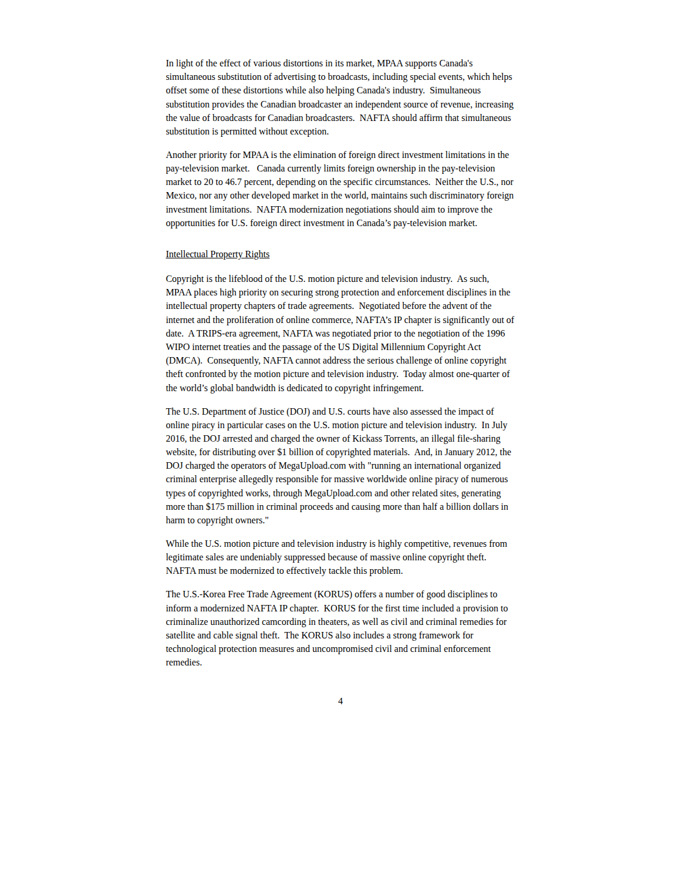In light of the effect of various distortions in its market, MPAA supports Canada's simultaneous substitution of advertising to broadcasts, including special events, which helps offset some of these distortions while also helping Canada's industry. Simultaneous substitution provides the Canadian broadcaster an independent source of revenue, increasing the value of broadcasts for Canadian broadcasters. NAFTA should affirm that simultaneous substitution is permitted without exception.
Another priority for MPAA is the elimination of foreign direct investment limitations in the pay-television market. Canada currently limits foreign ownership in the pay-television market to 20 to 46.7 percent, depending on the specific circumstances. Neither the U.S., nor Mexico, nor any other developed market in the world, maintains such discriminatory foreign investment limitations. NAFTA modernization negotiations should aim to improve the opportunities for U.S. foreign direct investment in Canada’s pay-television market.
Intellectual Property Rights
Copyright is the lifeblood of the U.S. motion picture and television industry. As such, MPAA places high priority on securing strong protection and enforcement disciplines in the intellectual property chapters of trade agreements. Negotiated before the advent of the internet and the proliferation of online commerce, NAFTA’s IP chapter is significantly out of date. A TRIPS-era agreement, NAFTA was negotiated prior to the negotiation of the 1996 WIPO internet treaties and the passage of the US Digital Millennium Copyright Act (DMCA). Consequently, NAFTA cannot address the serious challenge of online copyright theft confronted by the motion picture and television industry. Today almost one-quarter of the world’s global bandwidth is dedicated to copyright infringement.
The U.S. Department of Justice (DOJ) and U.S. courts have also assessed the impact of online piracy in particular cases on the U.S. motion picture and television industry. In July 2016, the DOJ arrested and charged the owner of Kickass Torrents, an illegal file-sharing website, for distributing over $1 billion of copyrighted materials. And, in January 2012, the DOJ charged the operators of MegaUpload.com with "running an international organized criminal enterprise allegedly responsible for massive worldwide online piracy of numerous types of copyrighted works, through MegaUpload.com and other related sites, generating more than $175 million in criminal proceeds and causing more than half a billion dollars in harm to copyright owners."
While the U.S. motion picture and television industry is highly competitive, revenues from legitimate sales are undeniably suppressed because of massive online copyright theft. NAFTA must be modernized to effectively tackle this problem.
The U.S.-Korea Free Trade Agreement (KORUS) offers a number of good disciplines to inform a modernized NAFTA IP chapter. KORUS for the first time included a provision to criminalize unauthorized camcording in theaters, as well as civil and criminal remedies for satellite and cable signal theft. The KORUS also includes a strong framework for technological protection measures and uncompromised civil and criminal enforcement remedies.
4